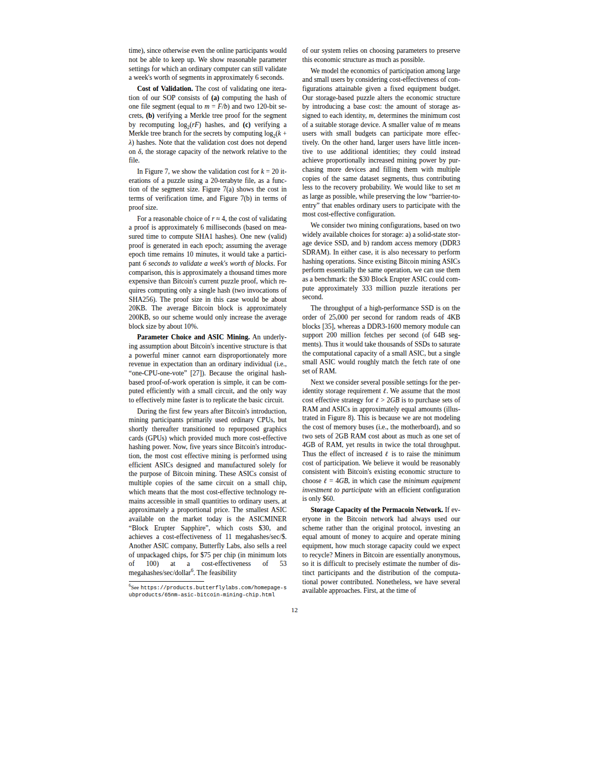time), since otherwise even the online participants would not be able to keep up. We show reasonable parameter settings for which an ordinary computer can still validate a week's worth of segments in approximately 6 seconds.
Cost of Validation. The cost of validating one iteration of our SOP consists of (a) computing the hash of one file segment (equal to m = F/b) and two 120-bit secrets, (b) verifying a Merkle tree proof for the segment by recomputing log2(rF) hashes, and (c) verifying a Merkle tree branch for the secrets by computing log2(k + λ) hashes. Note that the validation cost does not depend on δ, the storage capacity of the network relative to the file.
In Figure 7, we show the validation cost for k = 20 iterations of a puzzle using a 20-terabyte file, as a function of the segment size. Figure 7(a) shows the cost in terms of verification time, and Figure 7(b) in terms of proof size.
For a reasonable choice of r ≈ 4, the cost of validating a proof is approximately 6 milliseconds (based on measured time to compute SHA1 hashes). One new (valid) proof is generated in each epoch; assuming the average epoch time remains 10 minutes, it would take a participant 6 seconds to validate a week's worth of blocks. For comparison, this is approximately a thousand times more expensive than Bitcoin's current puzzle proof, which requires computing only a single hash (two invocations of SHA256). The proof size in this case would be about 20KB. The average Bitcoin block is approximately 200KB, so our scheme would only increase the average block size by about 10%.
Parameter Choice and ASIC Mining. An underlying assumption about Bitcoin's incentive structure is that a powerful miner cannot earn disproportionately more revenue in expectation than an ordinary individual (i.e., “one-CPU-one-vote” [27]). Because the original hash-based proof-of-work operation is simple, it can be computed efficiently with a small circuit, and the only way to effectively mine faster is to replicate the basic circuit.
During the first few years after Bitcoin's introduction, mining participants primarily used ordinary CPUs, but shortly thereafter transitioned to repurposed graphics cards (GPUs) which provided much more cost-effective hashing power. Now, five years since Bitcoin's introduction, the most cost effective mining is performed using efficient ASICs designed and manufactured solely for the purpose of Bitcoin mining. These ASICs consist of multiple copies of the same circuit on a small chip, which means that the most cost-effective technology remains accessible in small quantities to ordinary users, at approximately a proportional price. The smallest ASIC available on the market today is the ASICMINER “Block Erupter Sapphire”, which costs $30, and achieves a cost-effectiveness of 11 megahashes/sec/$. Another ASIC company, Butterfly Labs, also sells a reel of unpackaged chips, for $75 per chip (in minimum lots of 100) at a cost-effectiveness of 53 megahashes/sec/dollar6. The feasibility
6See https://products.butterflylabs.com/homepage-subproducts/65nm-asic-bitcoin-mining-chip.html
of our system relies on choosing parameters to preserve this economic structure as much as possible.
We model the economics of participation among large and small users by considering cost-effectiveness of configurations attainable given a fixed equipment budget. Our storage-based puzzle alters the economic structure by introducing a base cost: the amount of storage assigned to each identity, m, determines the minimum cost of a suitable storage device. A smaller value of m means users with small budgets can participate more effectively. On the other hand, larger users have little incentive to use additional identities; they could instead achieve proportionally increased mining power by purchasing more devices and filling them with multiple copies of the same dataset segments, thus contributing less to the recovery probability. We would like to set m as large as possible, while preserving the low “barrier-to-entry” that enables ordinary users to participate with the most cost-effective configuration.
We consider two mining configurations, based on two widely available choices for storage: a) a solid-state storage device SSD, and b) random access memory (DDR3 SDRAM). In either case, it is also necessary to perform hashing operations. Since existing Bitcoin mining ASICs perform essentially the same operation, we can use them as a benchmark: the $30 Block Erupter ASIC could compute approximately 333 million puzzle iterations per second.
The throughput of a high-performance SSD is on the order of 25,000 per second for random reads of 4KB blocks [35], whereas a DDR3-1600 memory module can support 200 million fetches per second (of 64B segments). Thus it would take thousands of SSDs to saturate the computational capacity of a small ASIC, but a single small ASIC would roughly match the fetch rate of one set of RAM.
Next we consider several possible settings for the per-identity storage requirement ℓ. We assume that the most cost effective strategy for ℓ > 2GB is to purchase sets of RAM and ASICs in approximately equal amounts (illustrated in Figure 8). This is because we are not modeling the cost of memory buses (i.e., the motherboard), and so two sets of 2GB RAM cost about as much as one set of 4GB of RAM, yet results in twice the total throughput. Thus the effect of increased ℓ is to raise the minimum cost of participation. We believe it would be reasonably consistent with Bitcoin's existing economic structure to choose ℓ = 4GB, in which case the minimum equipment investment to participate with an efficient configuration is only $60.
Storage Capacity of the Permacoin Network. If everyone in the Bitcoin network had always used our scheme rather than the original protocol, investing an equal amount of money to acquire and operate mining equipment, how much storage capacity could we expect to recycle? Miners in Bitcoin are essentially anonymous, so it is difficult to precisely estimate the number of distinct participants and the distribution of the computational power contributed. Nonetheless, we have several available approaches. First, at the time of
12